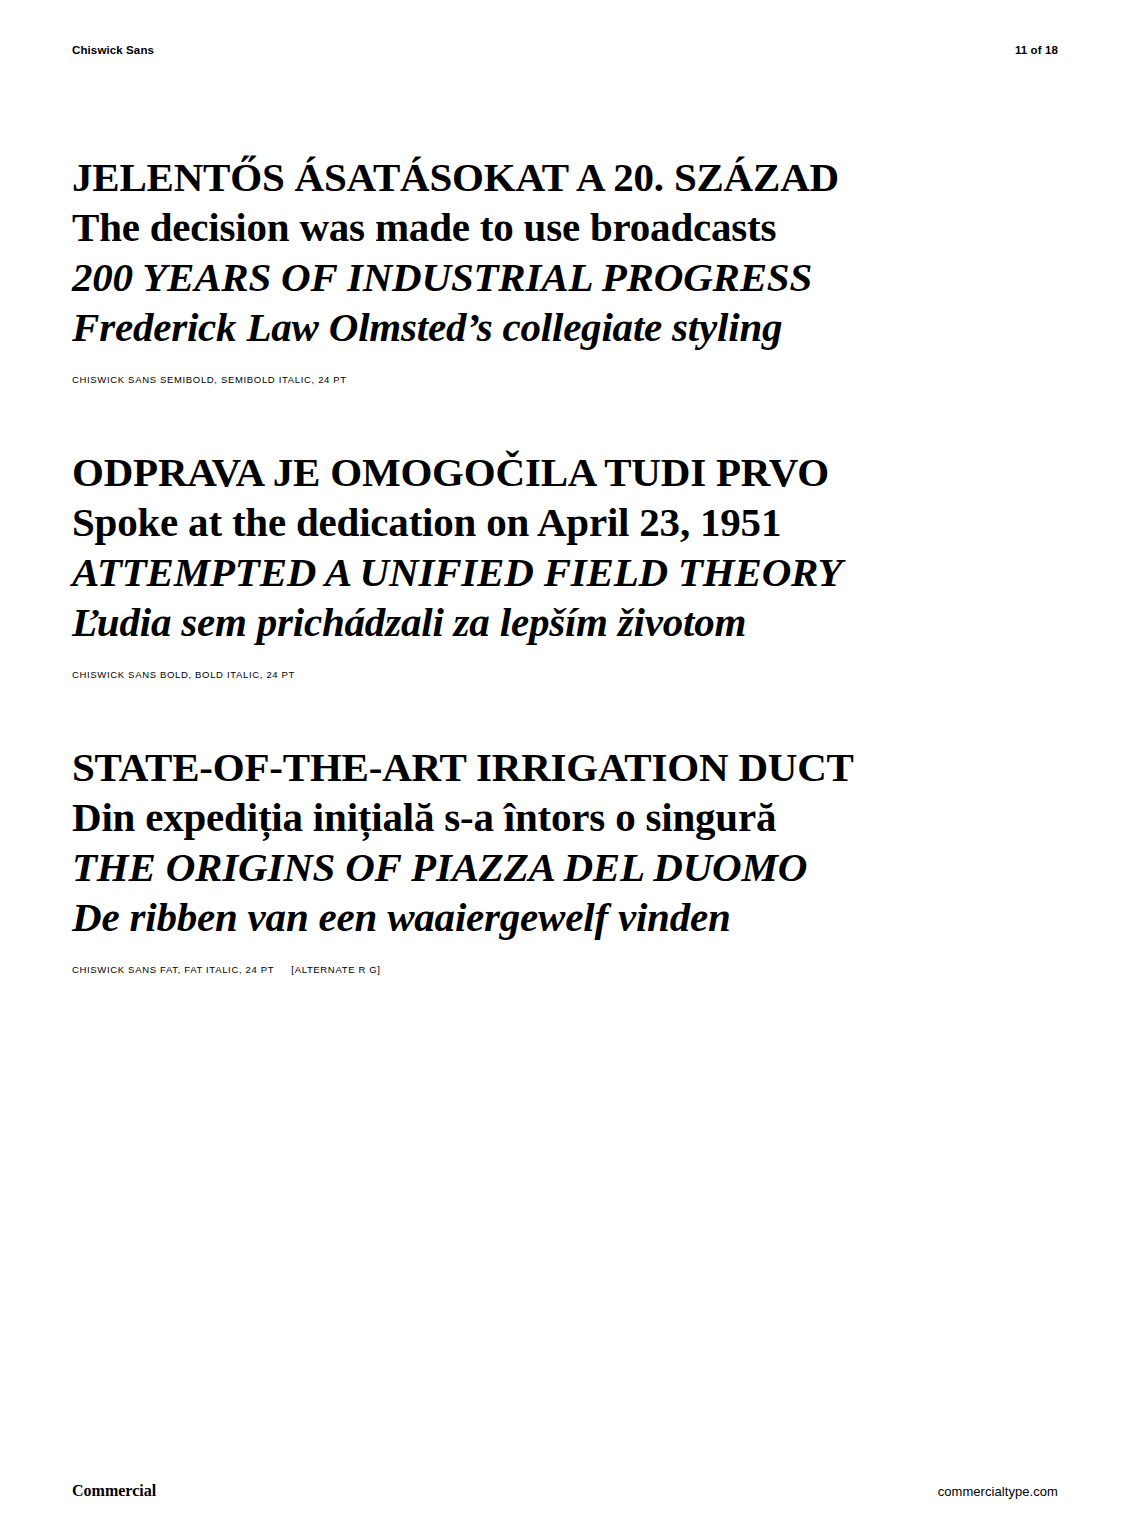Chiswick Sans 11 of 18
JELENTŐS ÁSATÁSOKAT A 20. SZÁZAD
The decision was made to use broadcasts
200 YEARS OF INDUSTRIAL PROGRESS
Frederick Law Olmsted’s collegiate styling
Chiswick Sans Semibold, Semibold Italic, 24 pt
ODPRAVA JE OMOGOČILA TUDI PRVO
Spoke at the dedication on April 23, 1951
ATTEMPTED A UNIFIED FIELD THEORY
Ľudia sem prichádzali za lepším životom
Chiswick Sans Bold, Bold Italic, 24 pt
STATE-OF-THE-ART IRRIGATION DUCT
Din expediția inițială s-a întors o singură
THE ORIGINS OF PIAZZA DEL DUOMO
De ribben van een waaiergewelf vinden
Chiswick Sans Fat, Fat Italic, 24 pt [Alternate R g]
Commercial commercialtype.com